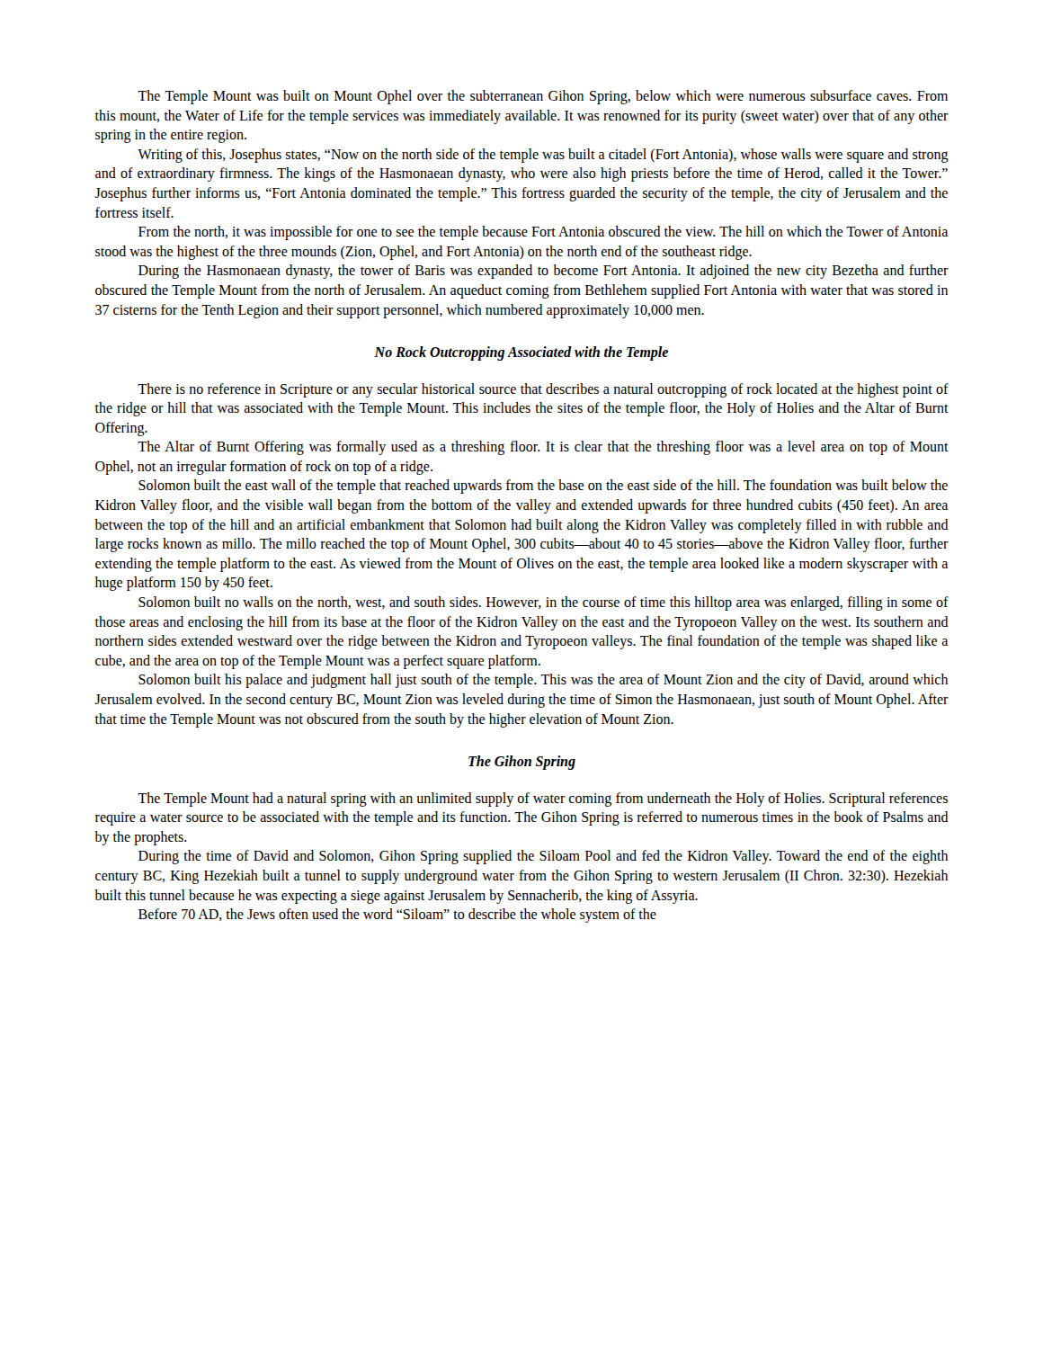The Temple Mount was built on Mount Ophel over the subterranean Gihon Spring, below which were numerous subsurface caves. From this mount, the Water of Life for the temple services was immediately available. It was renowned for its purity (sweet water) over that of any other spring in the entire region.
Writing of this, Josephus states, “Now on the north side of the temple was built a citadel (Fort Antonia), whose walls were square and strong and of extraordinary firmness. The kings of the Hasmonaean dynasty, who were also high priests before the time of Herod, called it the Tower.” Josephus further informs us, “Fort Antonia dominated the temple.” This fortress guarded the security of the temple, the city of Jerusalem and the fortress itself.
From the north, it was impossible for one to see the temple because Fort Antonia obscured the view. The hill on which the Tower of Antonia stood was the highest of the three mounds (Zion, Ophel, and Fort Antonia) on the north end of the southeast ridge.
During the Hasmonaean dynasty, the tower of Baris was expanded to become Fort Antonia. It adjoined the new city Bezetha and further obscured the Temple Mount from the north of Jerusalem. An aqueduct coming from Bethlehem supplied Fort Antonia with water that was stored in 37 cisterns for the Tenth Legion and their support personnel, which numbered approximately 10,000 men.
No Rock Outcropping Associated with the Temple
There is no reference in Scripture or any secular historical source that describes a natural outcropping of rock located at the highest point of the ridge or hill that was associated with the Temple Mount. This includes the sites of the temple floor, the Holy of Holies and the Altar of Burnt Offering.
The Altar of Burnt Offering was formally used as a threshing floor. It is clear that the threshing floor was a level area on top of Mount Ophel, not an irregular formation of rock on top of a ridge.
Solomon built the east wall of the temple that reached upwards from the base on the east side of the hill. The foundation was built below the Kidron Valley floor, and the visible wall began from the bottom of the valley and extended upwards for three hundred cubits (450 feet). An area between the top of the hill and an artificial embankment that Solomon had built along the Kidron Valley was completely filled in with rubble and large rocks known as millo. The millo reached the top of Mount Ophel, 300 cubits—about 40 to 45 stories—above the Kidron Valley floor, further extending the temple platform to the east. As viewed from the Mount of Olives on the east, the temple area looked like a modern skyscraper with a huge platform 150 by 450 feet.
Solomon built no walls on the north, west, and south sides. However, in the course of time this hilltop area was enlarged, filling in some of those areas and enclosing the hill from its base at the floor of the Kidron Valley on the east and the Tyropoeon Valley on the west. Its southern and northern sides extended westward over the ridge between the Kidron and Tyropoeon valleys. The final foundation of the temple was shaped like a cube, and the area on top of the Temple Mount was a perfect square platform.
Solomon built his palace and judgment hall just south of the temple. This was the area of Mount Zion and the city of David, around which Jerusalem evolved. In the second century BC, Mount Zion was leveled during the time of Simon the Hasmonaean, just south of Mount Ophel. After that time the Temple Mount was not obscured from the south by the higher elevation of Mount Zion.
The Gihon Spring
The Temple Mount had a natural spring with an unlimited supply of water coming from underneath the Holy of Holies. Scriptural references require a water source to be associated with the temple and its function. The Gihon Spring is referred to numerous times in the book of Psalms and by the prophets.
During the time of David and Solomon, Gihon Spring supplied the Siloam Pool and fed the Kidron Valley. Toward the end of the eighth century BC, King Hezekiah built a tunnel to supply underground water from the Gihon Spring to western Jerusalem (II Chron. 32:30). Hezekiah built this tunnel because he was expecting a siege against Jerusalem by Sennacherib, the king of Assyria.
Before 70 AD, the Jews often used the word “Siloam” to describe the whole system of the